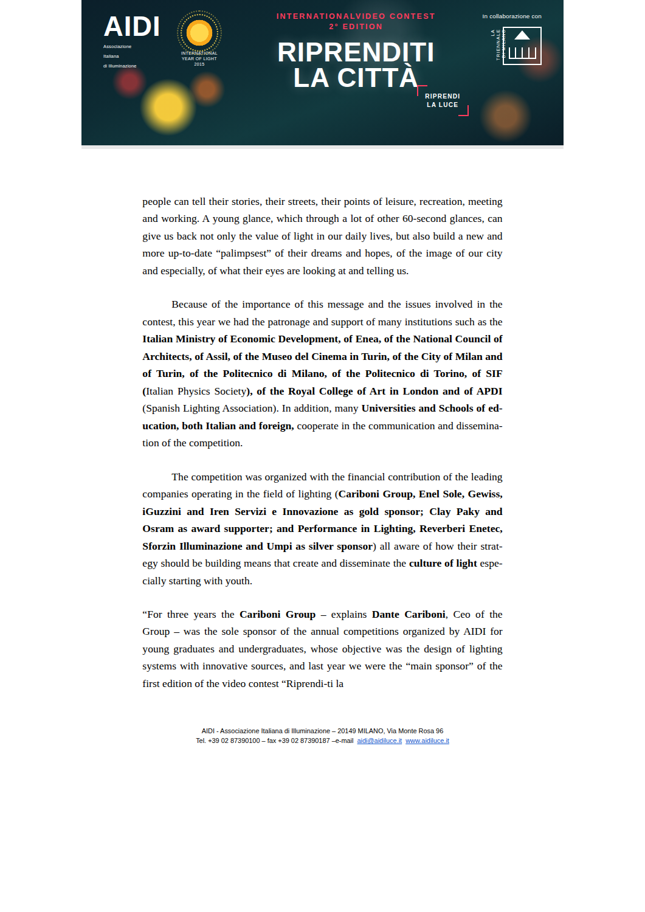AIDI Associazione
Italiana
di Illuminazione
INTERNATIONAL
YEAR OF LIGHT
2015
INTERNATIONALVIDEO CONTEST
2° EDITION
RIPRENDITILA CITTÀ
RIPRENDI
LA LUCE
In collaborazione con
LA TRIENNALE DI MILANO
people can tell their stories, their streets, their points of leisure, recreation, meeting and working. A young glance, which through a lot of other 60-second glances, can give us back not only the value of light in our daily lives, but also build a new and more up-to-date “palimpsest” of their dreams and hopes, of the image of our city and especially, of what their eyes are looking at and telling us.
Because of the importance of this message and the issues involved in the contest, this year we had the patronage and support of many institutions such as the Italian Ministry of Economic Development, of Enea, of the National Council of Architects, of Assil, of the Museo del Cinema in Turin, of the City of Milan and of Turin, of the Politecnico di Milano, of the Politecnico di Torino, of SIF (Italian Physics Society), of the Royal College of Art in London and of APDI (Spanish Lighting Association). In addition, many Universities and Schools of education, both Italian and foreign, cooperate in the communication and dissemination of the competition.
The competition was organized with the financial contribution of the leading companies operating in the field of lighting (Cariboni Group, Enel Sole, Gewiss, iGuzzini and Iren Servizi e Innovazione as gold sponsor; Clay Paky and Osram as award supporter; and Performance in Lighting, Reverberi Enetec, Sforzin Illuminazione and Umpi as silver sponsor) all aware of how their strategy should be building means that create and disseminate the culture of light especially starting with youth.
“For three years the Cariboni Group – explains Dante Cariboni, Ceo of the Group – was the sole sponsor of the annual competitions organized by AIDI for young graduates and undergraduates, whose objective was the design of lighting systems with innovative sources, and last year we were the “main sponsor” of the first edition of the video contest “Riprendi-ti la
AIDI - Associazione Italiana di Illuminazione – 20149 MILANO, Via Monte Rosa 96
Tel. +39 02 87390100 – fax +39 02 87390187 –e-mail aidi@aidiluce.it www.aidiluce.it